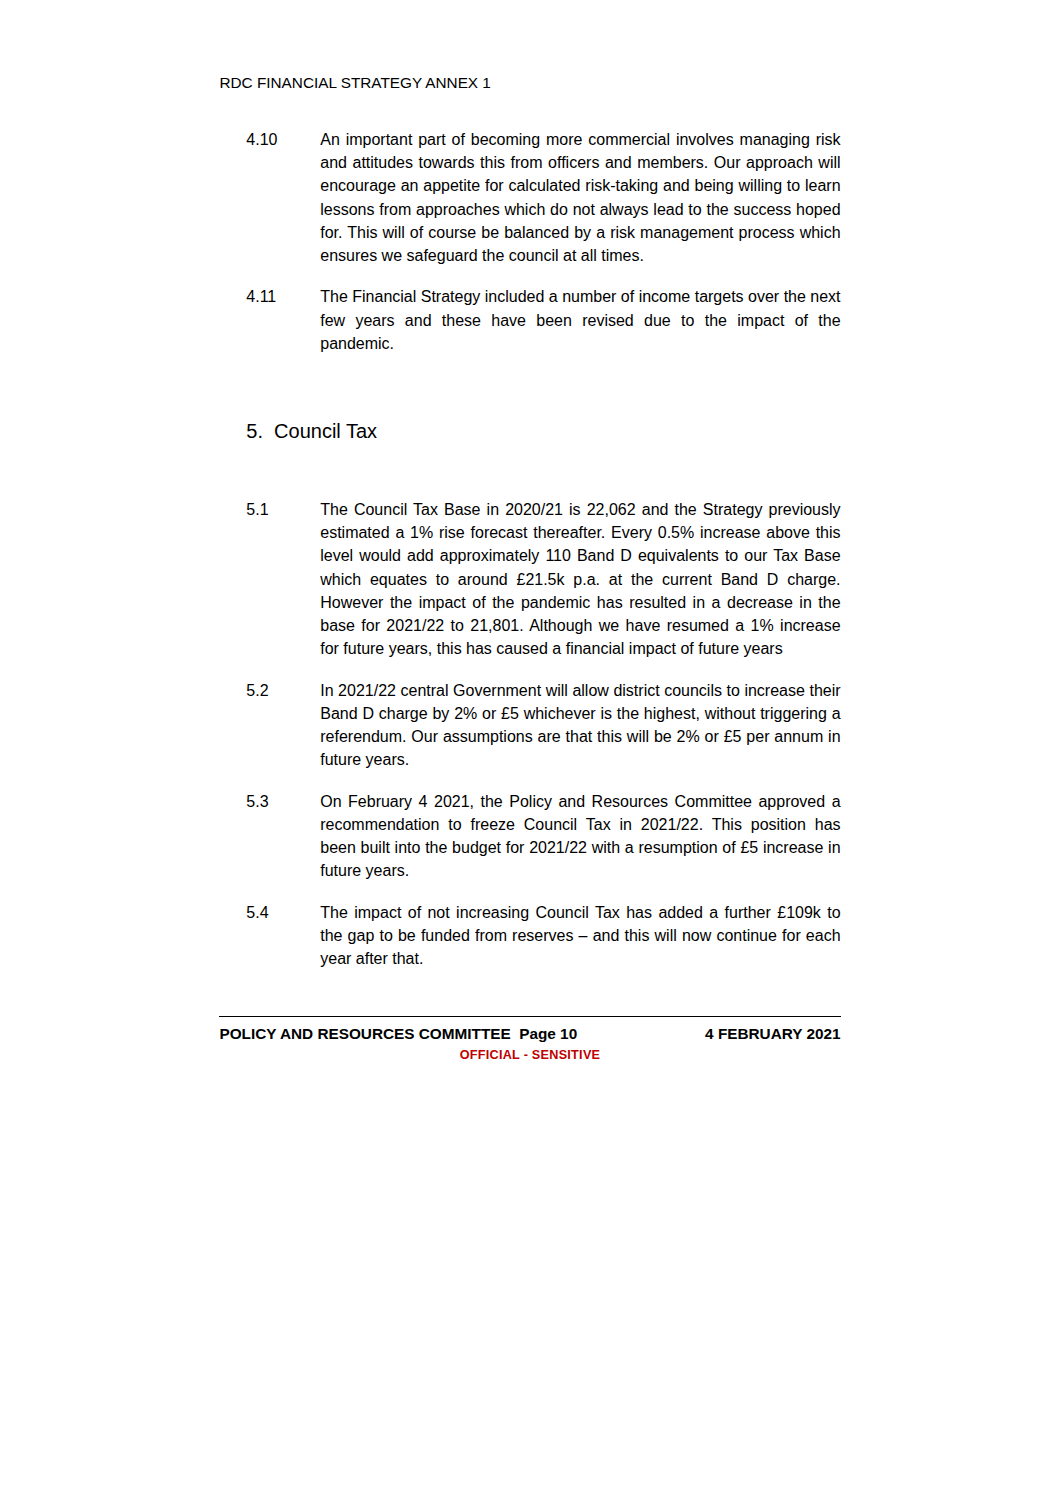RDC FINANCIAL STRATEGY ANNEX 1
4.10
An important part of becoming more commercial involves managing risk and attitudes towards this from officers and members. Our approach will encourage an appetite for calculated risk-taking and being willing to learn lessons from approaches which do not always lead to the success hoped for. This will of course be balanced by a risk management process which ensures we safeguard the council at all times.
4.11
The Financial Strategy included a number of income targets over the next few years and these have been revised due to the impact of the pandemic.
5. Council Tax
5.1
The Council Tax Base in 2020/21 is 22,062 and the Strategy previously estimated a 1% rise forecast thereafter. Every 0.5% increase above this level would add approximately 110 Band D equivalents to our Tax Base which equates to around £21.5k p.a. at the current Band D charge. However the impact of the pandemic has resulted in a decrease in the base for 2021/22 to 21,801. Although we have resumed a 1% increase for future years, this has caused a financial impact of future years
5.2
In 2021/22 central Government will allow district councils to increase their Band D charge by 2% or £5 whichever is the highest, without triggering a referendum. Our assumptions are that this will be 2% or £5 per annum in future years.
5.3
On February 4 2021, the Policy and Resources Committee approved a recommendation to freeze Council Tax in 2021/22. This position has been built into the budget for 2021/22 with a resumption of £5 increase in future years.
5.4
The impact of not increasing Council Tax has added a further £109k to the gap to be funded from reserves – and this will now continue for each year after that.
POLICY AND RESOURCES COMMITTEE Page 10 4 FEBRUARY 2021
OFFICIAL - SENSITIVE